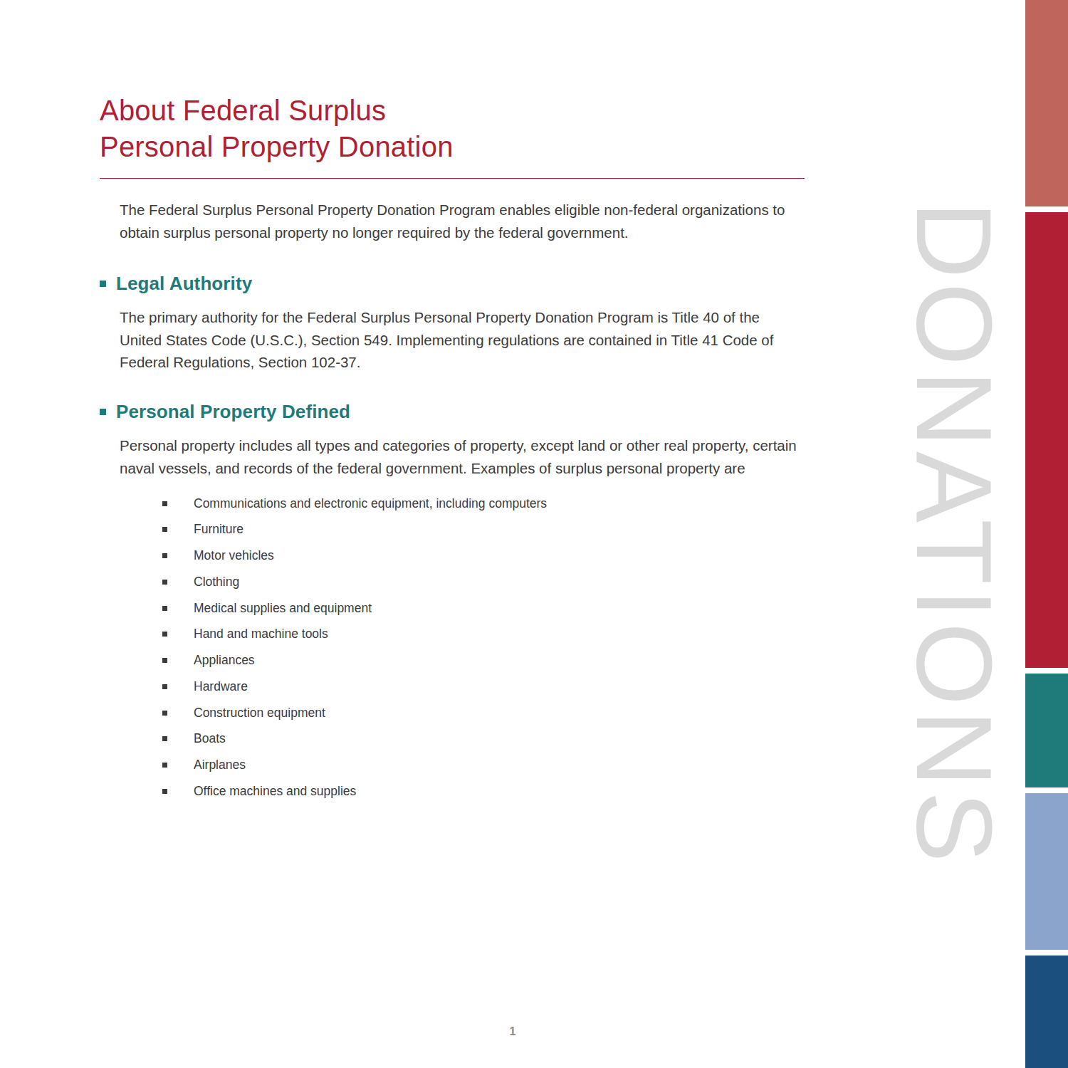DONATIONS
About Federal Surplus
Personal Property Donation
The Federal Surplus Personal Property Donation Program enables eligible non-federal organizations to obtain surplus personal property no longer required by the federal government.
Legal Authority
The primary authority for the Federal Surplus Personal Property Donation Program is Title 40 of the United States Code (U.S.C.), Section 549. Implementing regulations are contained in Title 41 Code of Federal Regulations, Section 102-37.
Personal Property Defined
Personal property includes all types and categories of property, except land or other real property, certain naval vessels, and records of the federal government. Examples of surplus personal property are
Communications and electronic equipment, including computers
Furniture
Motor vehicles
Clothing
Medical supplies and equipment
Hand and machine tools
Appliances
Hardware
Construction equipment
Boats
Airplanes
Office machines and supplies
1